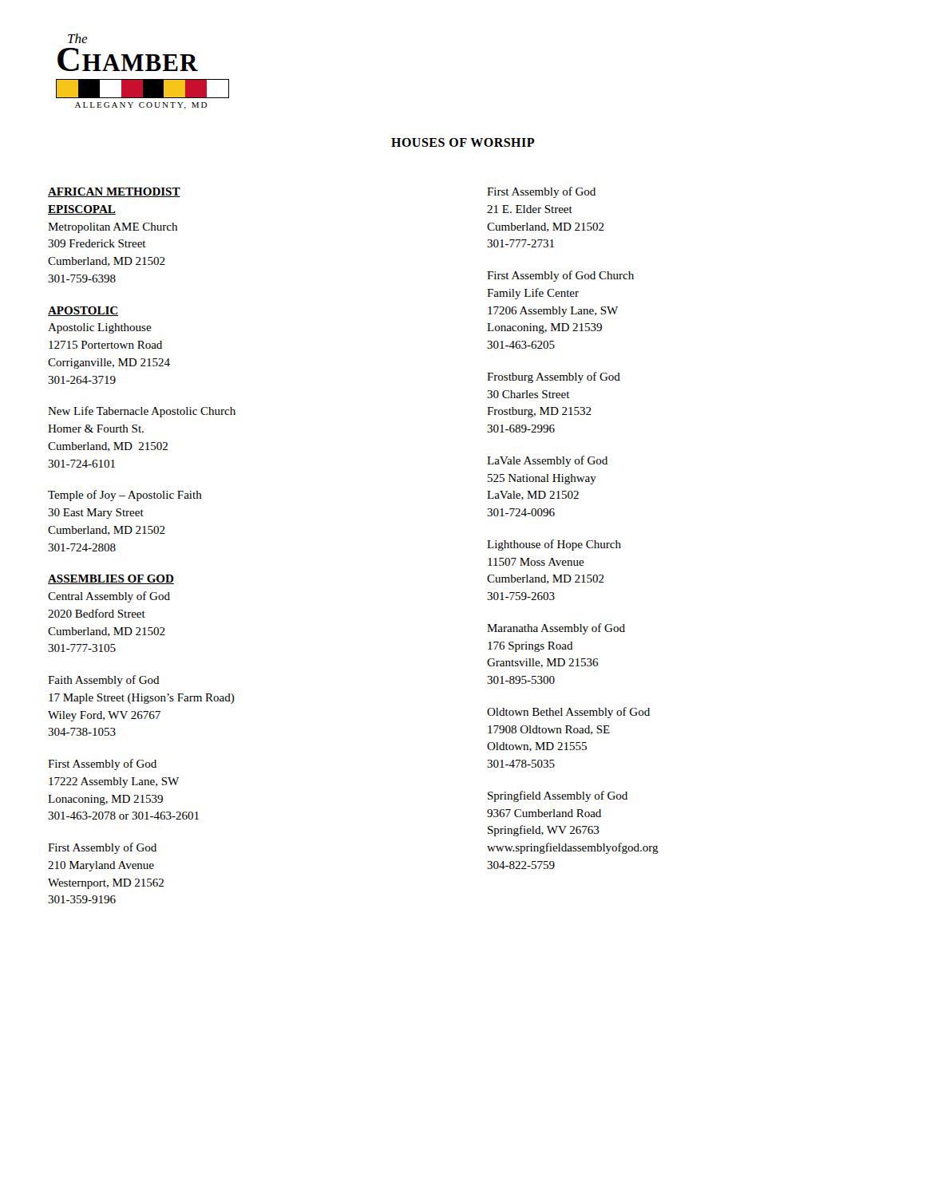The Chamber
ALLEGANY COUNTY, MD
HOUSES OF WORSHIP
African Methodist
Episcopal
Metropolitan AME Church
309 Frederick Street
Cumberland, MD 21502
301-759-6398
Apostolic
Apostolic Lighthouse
12715 Portertown Road
Corriganville, MD 21524
301-264-3719
New Life Tabernacle Apostolic Church
Homer & Fourth St.
Cumberland, MD 21502
301-724-6101
Temple of Joy – Apostolic Faith
30 East Mary Street
Cumberland, MD 21502
301-724-2808
Assemblies of God
Central Assembly of God
2020 Bedford Street
Cumberland, MD 21502
301-777-3105
Faith Assembly of God
17 Maple Street (Higson’s Farm Road)
Wiley Ford, WV 26767
304-738-1053
First Assembly of God
17222 Assembly Lane, SW
Lonaconing, MD 21539
301-463-2078 or 301-463-2601
First Assembly of God
210 Maryland Avenue
Westernport, MD 21562
301-359-9196
First Assembly of God
21 E. Elder Street
Cumberland, MD 21502
301-777-2731
First Assembly of God Church
Family Life Center
17206 Assembly Lane, SW
Lonaconing, MD 21539
301-463-6205
Frostburg Assembly of God
30 Charles Street
Frostburg, MD 21532
301-689-2996
LaVale Assembly of God
525 National Highway
LaVale, MD 21502
301-724-0096
Lighthouse of Hope Church
11507 Moss Avenue
Cumberland, MD 21502
301-759-2603
Maranatha Assembly of God
176 Springs Road
Grantsville, MD 21536
301-895-5300
Oldtown Bethel Assembly of God
17908 Oldtown Road, SE
Oldtown, MD 21555
301-478-5035
Springfield Assembly of God
9367 Cumberland Road
Springfield, WV 26763
www.springfieldassemblyofgod.org
304-822-5759